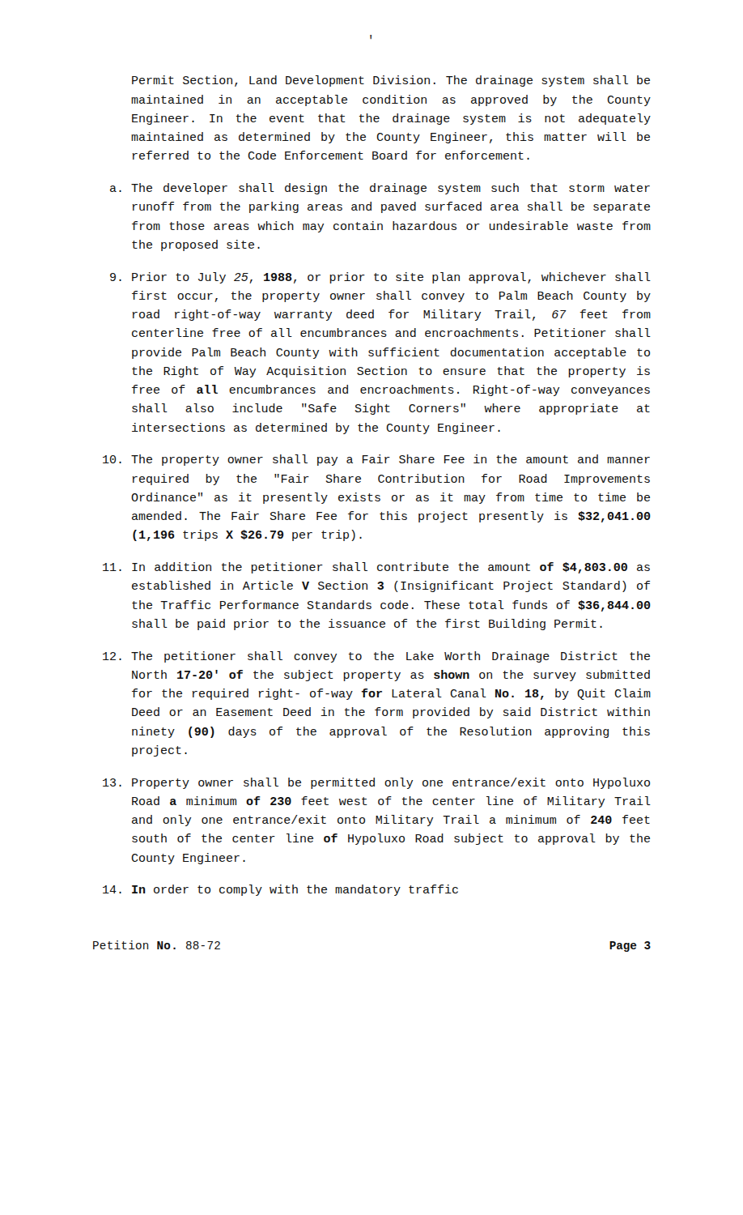′
Permit Section, Land Development Division. The drainage system shall be maintained in an acceptable condition as approved by the County Engineer. In the event that the drainage system is not adequately maintained as determined by the County Engineer, this matter will be referred to the Code Enforcement Board for enforcement.
a. The developer shall design the drainage system such that storm water runoff from the parking areas and paved surfaced area shall be separate from those areas which may contain hazardous or undesirable waste from the proposed site.
9. Prior to July 25, 1988, or prior to site plan approval, whichever shall first occur, the property owner shall convey to Palm Beach County by road right-of-way warranty deed for Military Trail, 67 feet from centerline free of all encumbrances and encroachments. Petitioner shall provide Palm Beach County with sufficient documentation acceptable to the Right of Way Acquisition Section to ensure that the property is free of all encumbrances and encroachments. Right-of-way conveyances shall also include "Safe Sight Corners" where appropriate at intersections as determined by the County Engineer.
10. The property owner shall pay a Fair Share Fee in the amount and manner required by the "Fair Share Contribution for Road Improvements Ordinance" as it presently exists or as it may from time to time be amended. The Fair Share Fee for this project presently is $32,041.00 (1,196 trips X $26.79 per trip).
11. In addition the petitioner shall contribute the amount of $4,803.00 as established in Article V Section 3 (Insignificant Project Standard) of the Traffic Performance Standards code. These total funds of $36,844.00 shall be paid prior to the issuance of the first Building Permit.
12. The petitioner shall convey to the Lake Worth Drainage District the North 17-20' of the subject property as shown on the survey submitted for the required right- of-way for Lateral Canal No. 18, by Quit Claim Deed or an Easement Deed in the form provided by said District within ninety (90) days of the approval of the Resolution approving this project.
13. Property owner shall be permitted only one entrance/exit onto Hypoluxo Road a minimum of 230 feet west of the center line of Military Trail and only one entrance/exit onto Military Trail a minimum of 240 feet south of the center line of Hypoluxo Road subject to approval by the County Engineer.
14. In order to comply with the mandatory traffic
Petition No. 88-72 Page 3